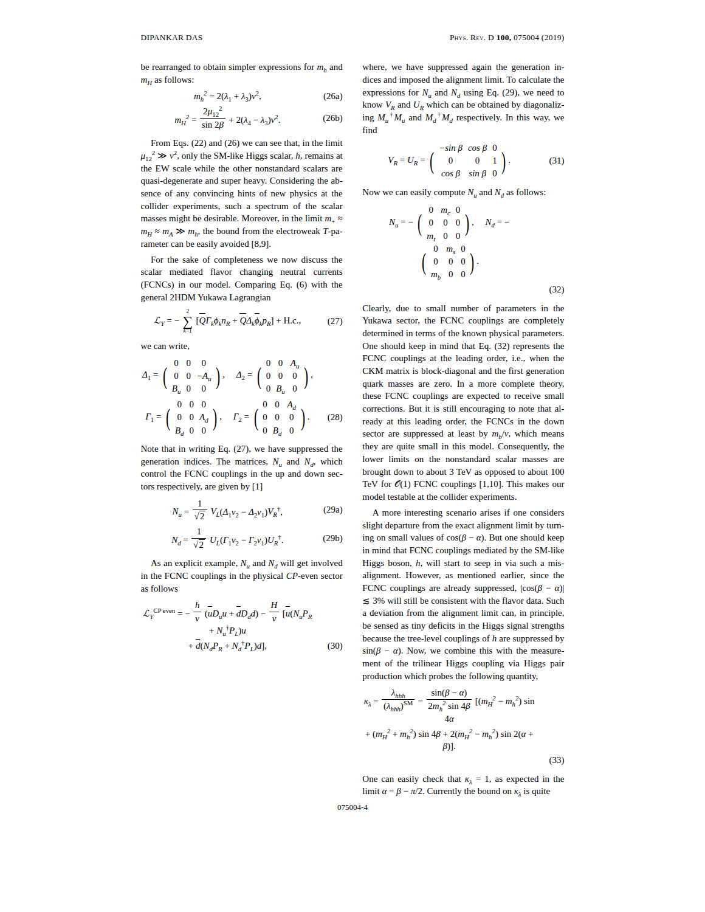Dipankar Das
Phys. Rev. D 100, 075004 (2019)
be rearranged to obtain simpler expressions for mh and mH as follows:
mh2 = 2(λ1 + λ3)v2,
(26a)
mH2 = 2μ122 sin 2β + 2(λ4 − λ3)v2.
(26b)
From Eqs. (22) and (26) we can see that, in the limit μ122 ≫ v2, only the SM-like Higgs scalar, h, remains at the EW scale while the other nonstandard scalars are quasi-degenerate and super heavy. Considering the absence of any convincing hints of new physics at the collider experiments, such a spectrum of the scalar masses might be desirable. Moreover, in the limit m+ ≈ mH ≈ mA ≫ mh, the bound from the electroweak T-parameter can be easily avoided [8,9].
For the sake of completeness we now discuss the scalar mediated flavor changing neutral currents (FCNCs) in our model. Comparing Eq. (6) with the general 2HDM Yukawa Lagrangian
ℒY = − 2∑k=1 [QΓkϕknR + QΔk ϕkpR] + H.c.,
(27)
we can write,
Δ1 = (
| 0 | 0 | 0 |
| 0 | 0 | −A u |
| B u | 0 | 0 |
), Δ2 = (
| 0 | 0 | A u |
| 0 | 0 | 0 |
| 0 | B u | 0 |
),
Γ1 = (
| 0 | 0 | 0 |
| 0 | 0 | A d |
| B d | 0 | 0 |
), Γ2 = (
| 0 | 0 | A d |
| 0 | 0 | 0 |
| 0 | B d | 0 |
).
(28)
Note that in writing Eq. (27), we have suppressed the generation indices. The matrices, Nu and Nd, which control the FCNC couplings in the up and down sectors respectively, are given by [1]
Nu = 1√2 VL(Δ1v2 − Δ2v1)VR†,
(29a)
Nd = 1√2 UL(Γ1v2 − Γ2v1)UR†.
(29b)
As an explicit example, Nu and Nd will get involved in the FCNC couplings in the physical CP-even sector as follows
ℒYCP even = − hv (uDuu + dDdd) − Hv [u(NuPR + Nu†PL)u
+ d(NdPR + Nd†PL)d],
(30)
where, we have suppressed again the generation indices and imposed the alignment limit. To calculate the expressions for Nu and Nd using Eq. (29), we need to know VR and UR which can be obtained by diagonalizing Mu†Mu and Md†Md respectively. In this way, we find
VR = UR = (
| −sin β | cos β | 0 |
| 0 | 0 | 1 |
| cos β | sin β | 0 |
).
(31)
Now we can easily compute Nu and Nd as follows:
Nu = − (
| 0 | m c | 0 |
| 0 | 0 | 0 |
| m t | 0 | 0 |
), Nd = − (
| 0 | m s | 0 |
| 0 | 0 | 0 |
| m b | 0 | 0 |
).
(32)
Clearly, due to small number of parameters in the Yukawa sector, the FCNC couplings are completely determined in terms of the known physical parameters. One should keep in mind that Eq. (32) represents the FCNC couplings at the leading order, i.e., when the CKM matrix is block-diagonal and the first generation quark masses are zero. In a more complete theory, these FCNC couplings are expected to receive small corrections. But it is still encouraging to note that already at this leading order, the FCNCs in the down sector are suppressed at least by mb/v, which means they are quite small in this model. Consequently, the lower limits on the nonstandard scalar masses are brought down to about 3 TeV as opposed to about 100 TeV for 𝒪(1) FCNC couplings [1,10]. This makes our model testable at the collider experiments.
A more interesting scenario arises if one considers slight departure from the exact alignment limit by turning on small values of cos(β − α). But one should keep in mind that FCNC couplings mediated by the SM-like Higgs boson, h, will start to seep in via such a misalignment. However, as mentioned earlier, since the FCNC couplings are already suppressed, |cos(β − α)| ≲ 3% will still be consistent with the flavor data. Such a deviation from the alignment limit can, in principle, be sensed as tiny deficits in the Higgs signal strengths because the tree-level couplings of h are suppressed by sin(β − α). Now, we combine this with the measurement of the trilinear Higgs coupling via Higgs pair production which probes the following quantity,
κλ = λhhh(λhhh)SM = sin(β − α) 2mh2 sin 4β [(mH2 − mh2) sin 4α
+ (mH2 + mh2) sin 4β + 2(mH2 − mh2) sin 2(α + β)].
(33)
One can easily check that κλ = 1, as expected in the limit α = β − π/2. Currently the bound on κλ is quite
075004-4